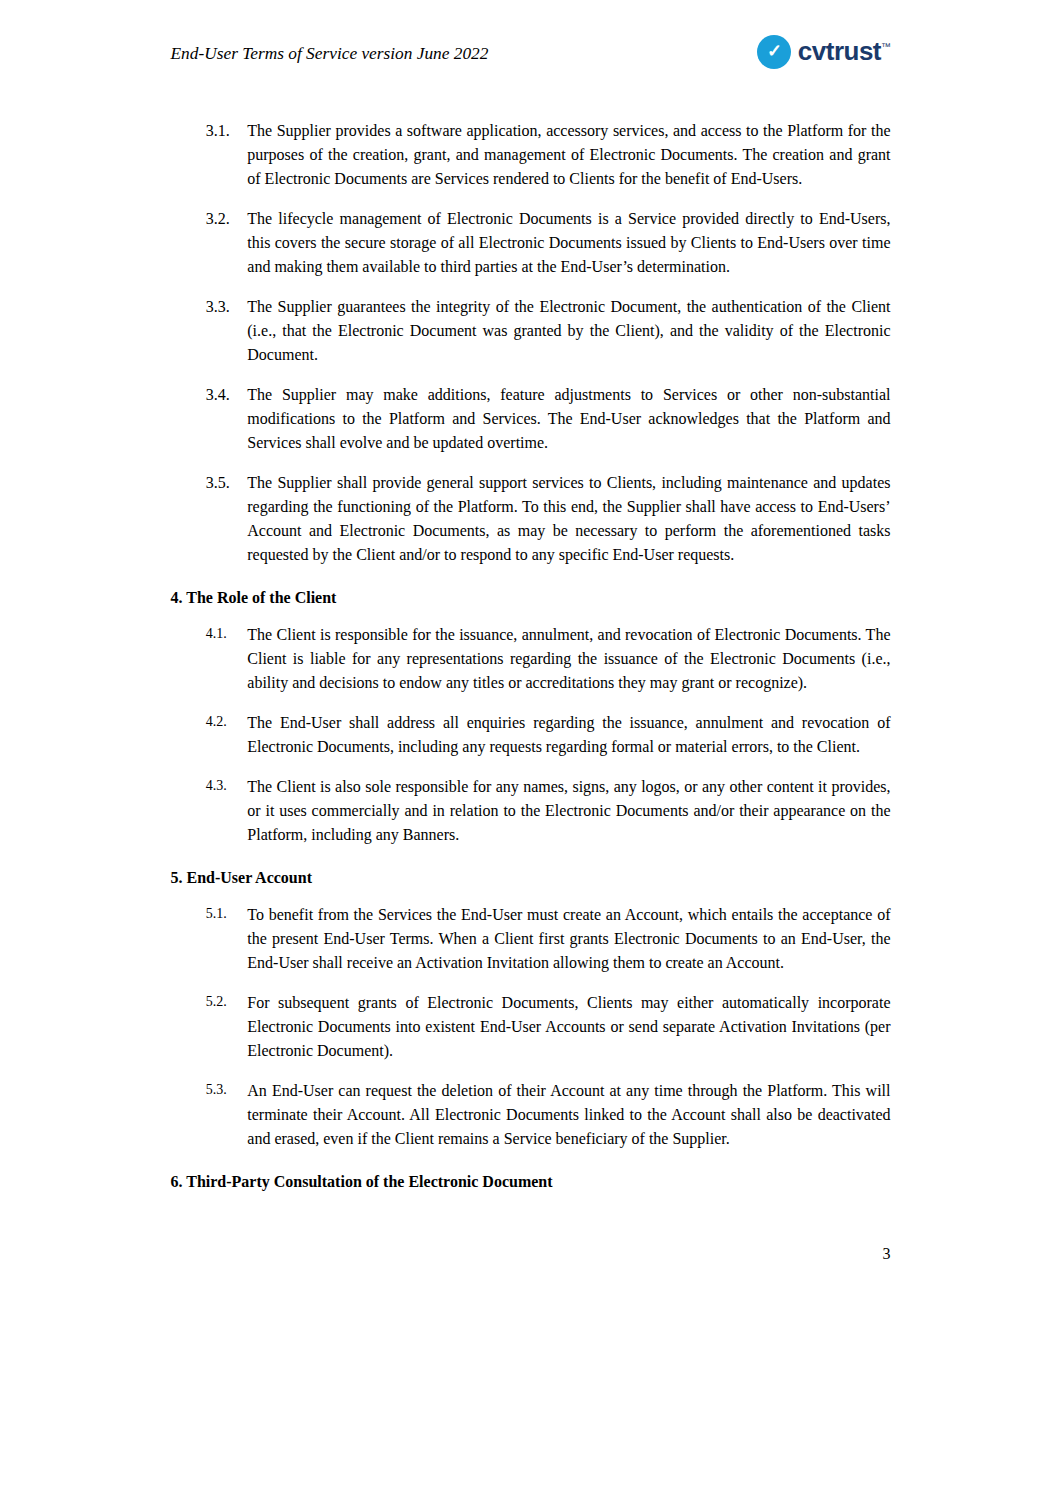End-User Terms of Service version June 2022
✓
cvtrust™
The Supplier provides a software application, accessory services, and access to the Platform for the purposes of the creation, grant, and management of Electronic Documents. The creation and grant of Electronic Documents are Services rendered to Clients for the benefit of End-Users.
The lifecycle management of Electronic Documents is a Service provided directly to End-Users, this covers the secure storage of all Electronic Documents issued by Clients to End-Users over time and making them available to third parties at the End-User’s determination.
The Supplier guarantees the integrity of the Electronic Document, the authentication of the Client (i.e., that the Electronic Document was granted by the Client), and the validity of the Electronic Document.
The Supplier may make additions, feature adjustments to Services or other non-substantial modifications to the Platform and Services. The End-User acknowledges that the Platform and Services shall evolve and be updated overtime.
The Supplier shall provide general support services to Clients, including maintenance and updates regarding the functioning of the Platform. To this end, the Supplier shall have access to End-Users’ Account and Electronic Documents, as may be necessary to perform the aforementioned tasks requested by the Client and/or to respond to any specific End-User requests.
The Role of the Client
The Client is responsible for the issuance, annulment, and revocation of Electronic Documents. The Client is liable for any representations regarding the issuance of the Electronic Documents (i.e., ability and decisions to endow any titles or accreditations they may grant or recognize).
The End-User shall address all enquiries regarding the issuance, annulment and revocation of Electronic Documents, including any requests regarding formal or material errors, to the Client.
The Client is also sole responsible for any names, signs, any logos, or any other content it provides, or it uses commercially and in relation to the Electronic Documents and/or their appearance on the Platform, including any Banners.
End-User Account
To benefit from the Services the End-User must create an Account, which entails the acceptance of the present End-User Terms. When a Client first grants Electronic Documents to an End-User, the End-User shall receive an Activation Invitation allowing them to create an Account.
For subsequent grants of Electronic Documents, Clients may either automatically incorporate Electronic Documents into existent End-User Accounts or send separate Activation Invitations (per Electronic Document).
An End-User can request the deletion of their Account at any time through the Platform. This will terminate their Account. All Electronic Documents linked to the Account shall also be deactivated and erased, even if the Client remains a Service beneficiary of the Supplier.
Third-Party Consultation of the Electronic Document
3